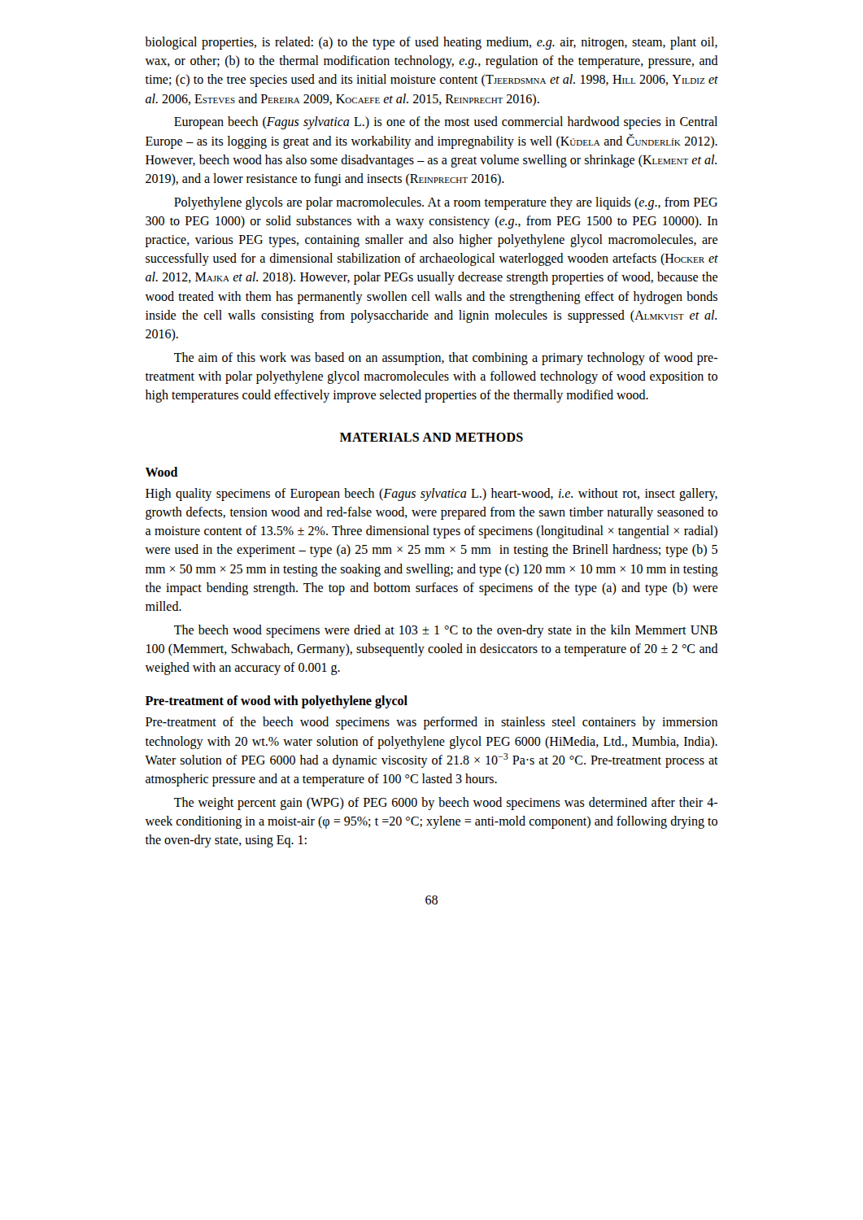biological properties, is related: (a) to the type of used heating medium, e.g. air, nitrogen, steam, plant oil, wax, or other; (b) to the thermal modification technology, e.g., regulation of the temperature, pressure, and time; (c) to the tree species used and its initial moisture content (Tjeerdsmna et al. 1998, Hill 2006, Yildiz et al. 2006, Esteves and Pereira 2009, Kocaefe et al. 2015, Reinprecht 2016).
European beech (Fagus sylvatica L.) is one of the most used commercial hardwood species in Central Europe – as its logging is great and its workability and impregnability is well (Kúdela and Čunderlík 2012). However, beech wood has also some disadvantages – as a great volume swelling or shrinkage (Klement et al. 2019), and a lower resistance to fungi and insects (Reinprecht 2016).
Polyethylene glycols are polar macromolecules. At a room temperature they are liquids (e.g., from PEG 300 to PEG 1000) or solid substances with a waxy consistency (e.g., from PEG 1500 to PEG 10000). In practice, various PEG types, containing smaller and also higher polyethylene glycol macromolecules, are successfully used for a dimensional stabilization of archaeological waterlogged wooden artefacts (Hocker et al. 2012, Majka et al. 2018). However, polar PEGs usually decrease strength properties of wood, because the wood treated with them has permanently swollen cell walls and the strengthening effect of hydrogen bonds inside the cell walls consisting from polysaccharide and lignin molecules is suppressed (Almkvist et al. 2016).
The aim of this work was based on an assumption, that combining a primary technology of wood pre-treatment with polar polyethylene glycol macromolecules with a followed technology of wood exposition to high temperatures could effectively improve selected properties of the thermally modified wood.
Materials and Methods
Wood
High quality specimens of European beech (Fagus sylvatica L.) heart-wood, i.e. without rot, insect gallery, growth defects, tension wood and red-false wood, were prepared from the sawn timber naturally seasoned to a moisture content of 13.5% ± 2%. Three dimensional types of specimens (longitudinal × tangential × radial) were used in the experiment – type (a) 25 mm × 25 mm × 5 mm in testing the Brinell hardness; type (b) 5 mm × 50 mm × 25 mm in testing the soaking and swelling; and type (c) 120 mm × 10 mm × 10 mm in testing the impact bending strength. The top and bottom surfaces of specimens of the type (a) and type (b) were milled.
The beech wood specimens were dried at 103 ± 1 °C to the oven-dry state in the kiln Memmert UNB 100 (Memmert, Schwabach, Germany), subsequently cooled in desiccators to a temperature of 20 ± 2 °C and weighed with an accuracy of 0.001 g.
Pre-treatment of wood with polyethylene glycol
Pre-treatment of the beech wood specimens was performed in stainless steel containers by immersion technology with 20 wt.% water solution of polyethylene glycol PEG 6000 (HiMedia, Ltd., Mumbia, India). Water solution of PEG 6000 had a dynamic viscosity of 21.8 × 10−3 Pa·s at 20 °C. Pre-treatment process at atmospheric pressure and at a temperature of 100 °C lasted 3 hours.
The weight percent gain (WPG) of PEG 6000 by beech wood specimens was determined after their 4-week conditioning in a moist-air (φ = 95%; t =20 °C; xylene = anti-mold component) and following drying to the oven-dry state, using Eq. 1:
68